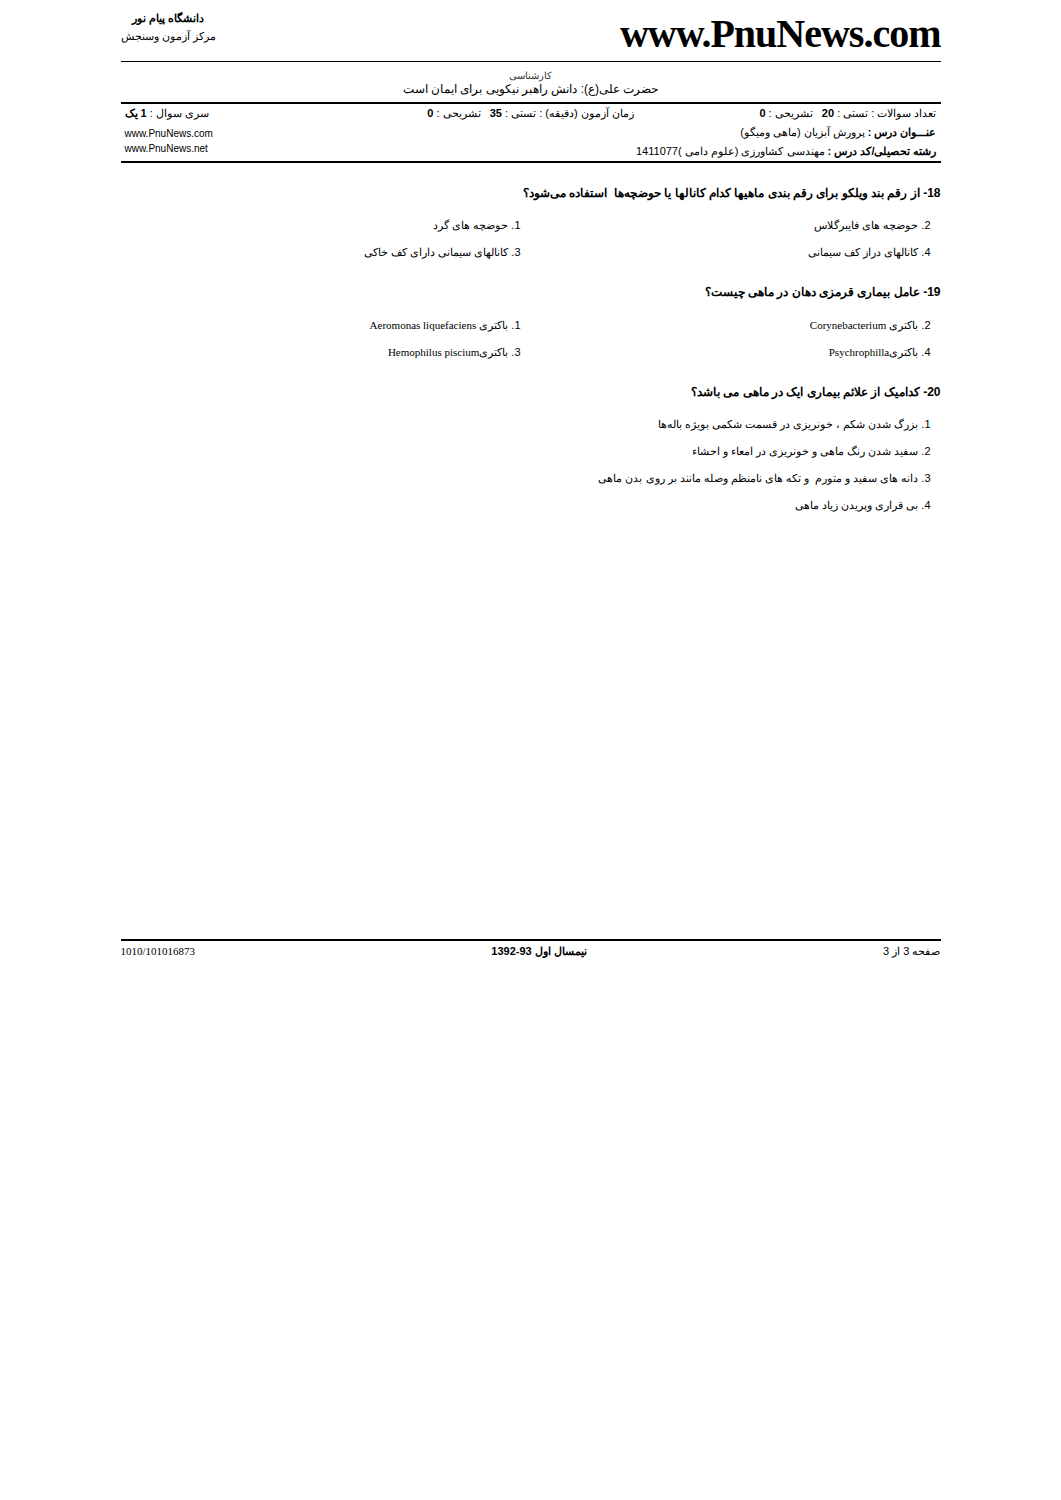www.PnuNews.com
دانشگاه پیام نور
مرکز آزمون وسنجش
کارشناسی
حضرت علی(ع): دانش راهبر نیکویی برای ایمان است
| تعداد سوالات : تستی : 20 تشریحی : 0 | زمان آزمون (دقیقه) : تستی : 35 تشریحی : 0 | سری سوال : 1 یک |
| عنـــوان درس : پرورش آبزیان (ماهی ومیگو) | www.PnuNews.com www.PnuNews.net |
| رشته تحصیلی/کد درس : مهندسی کشاورزی (علوم دامی )1411077 |
18- از رقم بند ویلکو برای رقم بندی ماهیها کدام کانالها یا حوضچه‌ها استفاده می‌شود؟
| 2. حوضچه های فایبرگلاس | 1. حوضچه های گرد |
| 4. کانالهای دراز کف سیمانی | 3. کانالهای سیمانی دارای کف خاکی |
19- عامل بیماری قرمزی دهان در ماهی چیست؟
| 2. باکتری Corynebacterium | 1. باکتری Aeromonas liquefaciens |
| 4. باکتری Psychrophilla | 3. باکتری Hemophilus piscium |
20- کدامیک از علائم بیماری ایک در ماهی می باشد؟
1. بزرگ شدن شکم ، خونریزی در قسمت شکمی بویژه باله‌ها
2. سفید شدن رنگ ماهی و خونریزی در امعاء و احشاء
3. دانه های سفید و متورم و تکه های نامنظم وصله مانند بر روی بدن ماهی
4. بی قراری وپریدن زیاد ماهی
صفحه 3 از 3
نیمسال اول 93-1392
1010/101016873